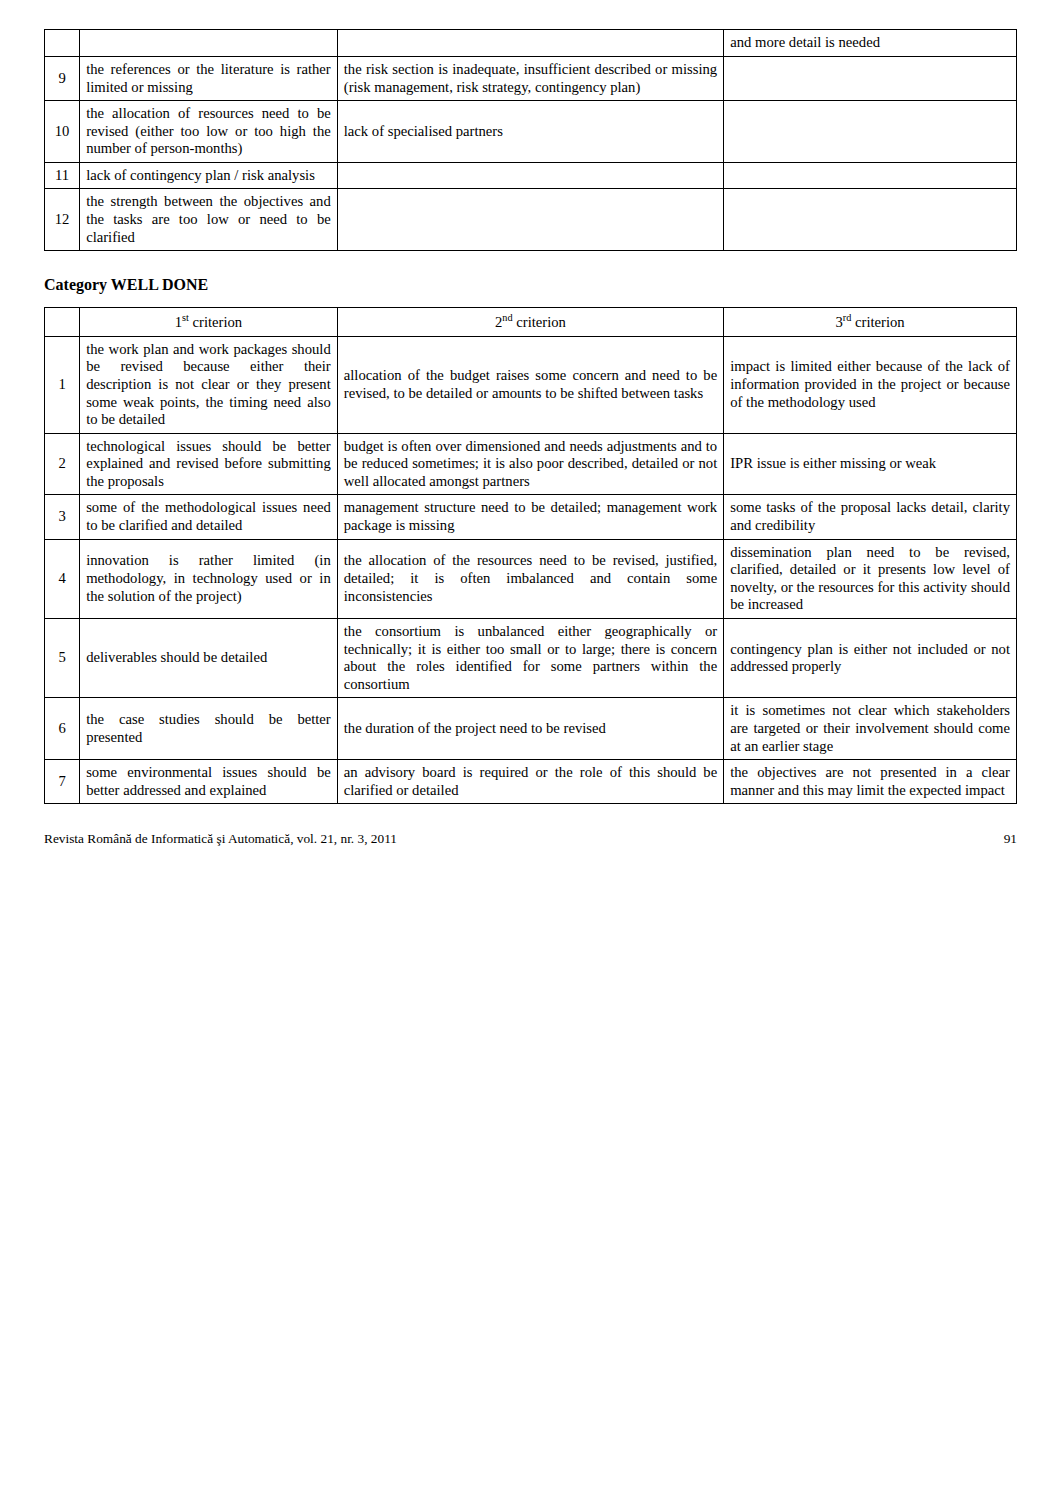| | | | and more detail is needed |
| 9 | the references or the literature is rather limited or missing | the risk section is inadequate, insufficient described or missing (risk management, risk strategy, contingency plan) | |
| 10 | the allocation of resources need to be revised (either too low or too high the number of person-months) | lack of specialised partners | |
| 11 | lack of contingency plan / risk analysis | | |
| 12 | the strength between the objectives and the tasks are too low or need to be clarified | | |
Category WELL DONE
| | 1 st criterion | 2 nd criterion | 3 rd criterion |
| --- | --- | --- | --- |
| 1 | the work plan and work packages should be revised because either their description is not clear or they present some weak points, the timing need also to be detailed | allocation of the budget raises some concern and need to be revised, to be detailed or amounts to be shifted between tasks | impact is limited either because of the lack of information provided in the project or because of the methodology used |
| 2 | technological issues should be better explained and revised before submitting the proposals | budget is often over dimensioned and needs adjustments and to be reduced sometimes; it is also poor described, detailed or not well allocated amongst partners | IPR issue is either missing or weak |
| 3 | some of the methodological issues need to be clarified and detailed | management structure need to be detailed; management work package is missing | some tasks of the proposal lacks detail, clarity and credibility |
| 4 | innovation is rather limited (in methodology, in technology used or in the solution of the project) | the allocation of the resources need to be revised, justified, detailed; it is often imbalanced and contain some inconsistencies | dissemination plan need to be revised, clarified, detailed or it presents low level of novelty, or the resources for this activity should be increased |
| 5 | deliverables should be detailed | the consortium is unbalanced either geographically or technically; it is either too small or to large; there is concern about the roles identified for some partners within the consortium | contingency plan is either not included or not addressed properly |
| 6 | the case studies should be better presented | the duration of the project need to be revised | it is sometimes not clear which stakeholders are targeted or their involvement should come at an earlier stage |
| 7 | some environmental issues should be better addressed and explained | an advisory board is required or the role of this should be clarified or detailed | the objectives are not presented in a clear manner and this may limit the expected impact |
Revista Română de Informatică şi Automatică, vol. 21, nr. 3, 2011 91